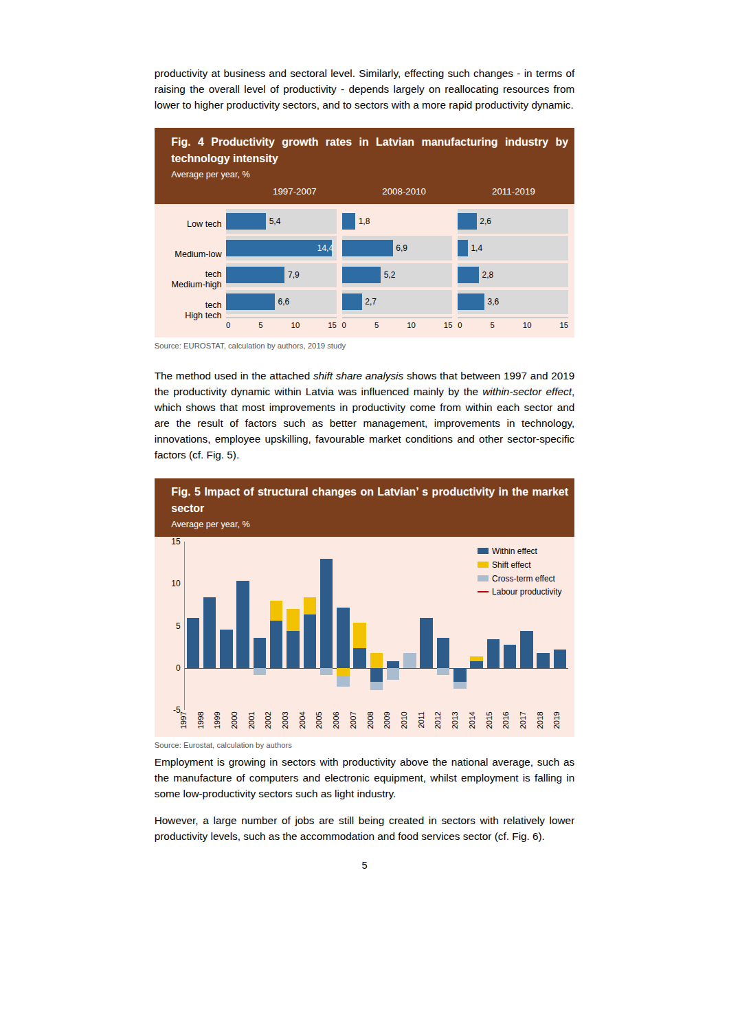productivity at business and sectoral level. Similarly, effecting such changes - in terms of raising the overall level of productivity - depends largely on reallocating resources from lower to higher productivity sectors, and to sectors with a more rapid productivity dynamic.
Fig. 4 Productivity growth rates in Latvian manufacturing industry by technology intensity
Average per year, %
1997-2007 2008-2010 2011-2019
Low tech
Medium-low tech
Medium-high tech
High tech
5,4
14,4
7,9
6,6
051015
1,8
6,9
5,2
2,7
051015
2,6
1,4
2,8
3,6
051015
Source: EUROSTAT, calculation by authors, 2019 study
The method used in the attached shift share analysis shows that between 1997 and 2019 the productivity dynamic within Latvia was influenced mainly by the within-sector effect, which shows that most improvements in productivity come from within each sector and are the result of factors such as better management, improvements in technology, innovations, employee upskilling, favourable market conditions and other sector-specific factors (cf. Fig. 5).
Fig. 5 Impact of structural changes on Latvian’ s productivity in the market sector
Average per year, %
15 10 5 0 -5
Within effect
Shift effect
Cross-term effect
Labour productivity
1997
1998
1999
2000
2001
2002
2003
2004
2005
2006
2007
2008
2009
2010
2011
2012
2013
2014
2015
2016
2017
2018
2019
Source: Eurostat, calculation by authors
Employment is growing in sectors with productivity above the national average, such as the manufacture of computers and electronic equipment, whilst employment is falling in some low-productivity sectors such as light industry.
However, a large number of jobs are still being created in sectors with relatively lower productivity levels, such as the accommodation and food services sector (cf. Fig. 6).
5